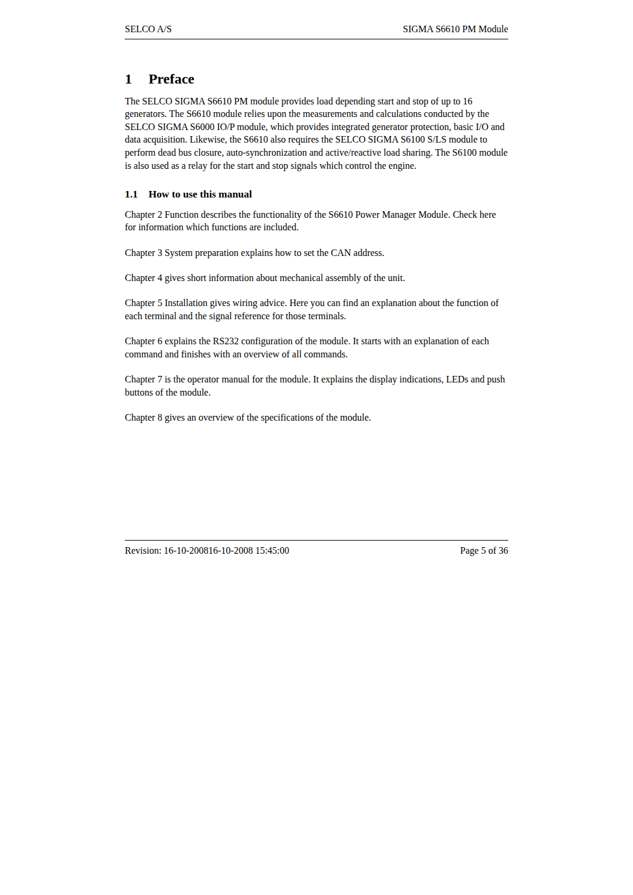SELCO A/S
SIGMA S6610 PM Module
1 Preface
The SELCO SIGMA S6610 PM module provides load depending start and stop of up to 16 generators. The S6610 module relies upon the measurements and calculations conducted by the SELCO SIGMA S6000 IO/P module, which provides integrated generator protection, basic I/O and data acquisition. Likewise, the S6610 also requires the SELCO SIGMA S6100 S/LS module to perform dead bus closure, auto-synchronization and active/reactive load sharing. The S6100 module is also used as a relay for the start and stop signals which control the engine.
1.1 How to use this manual
Chapter 2 Function describes the functionality of the S6610 Power Manager Module. Check here for information which functions are included.
Chapter 3 System preparation explains how to set the CAN address.
Chapter 4 gives short information about mechanical assembly of the unit.
Chapter 5 Installation gives wiring advice. Here you can find an explanation about the function of each terminal and the signal reference for those terminals.
Chapter 6 explains the RS232 configuration of the module. It starts with an explanation of each command and finishes with an overview of all commands.
Chapter 7 is the operator manual for the module. It explains the display indications, LEDs and push buttons of the module.
Chapter 8 gives an overview of the specifications of the module.
Revision: 16-10-200816-10-2008 15:45:00
Page 5 of 36